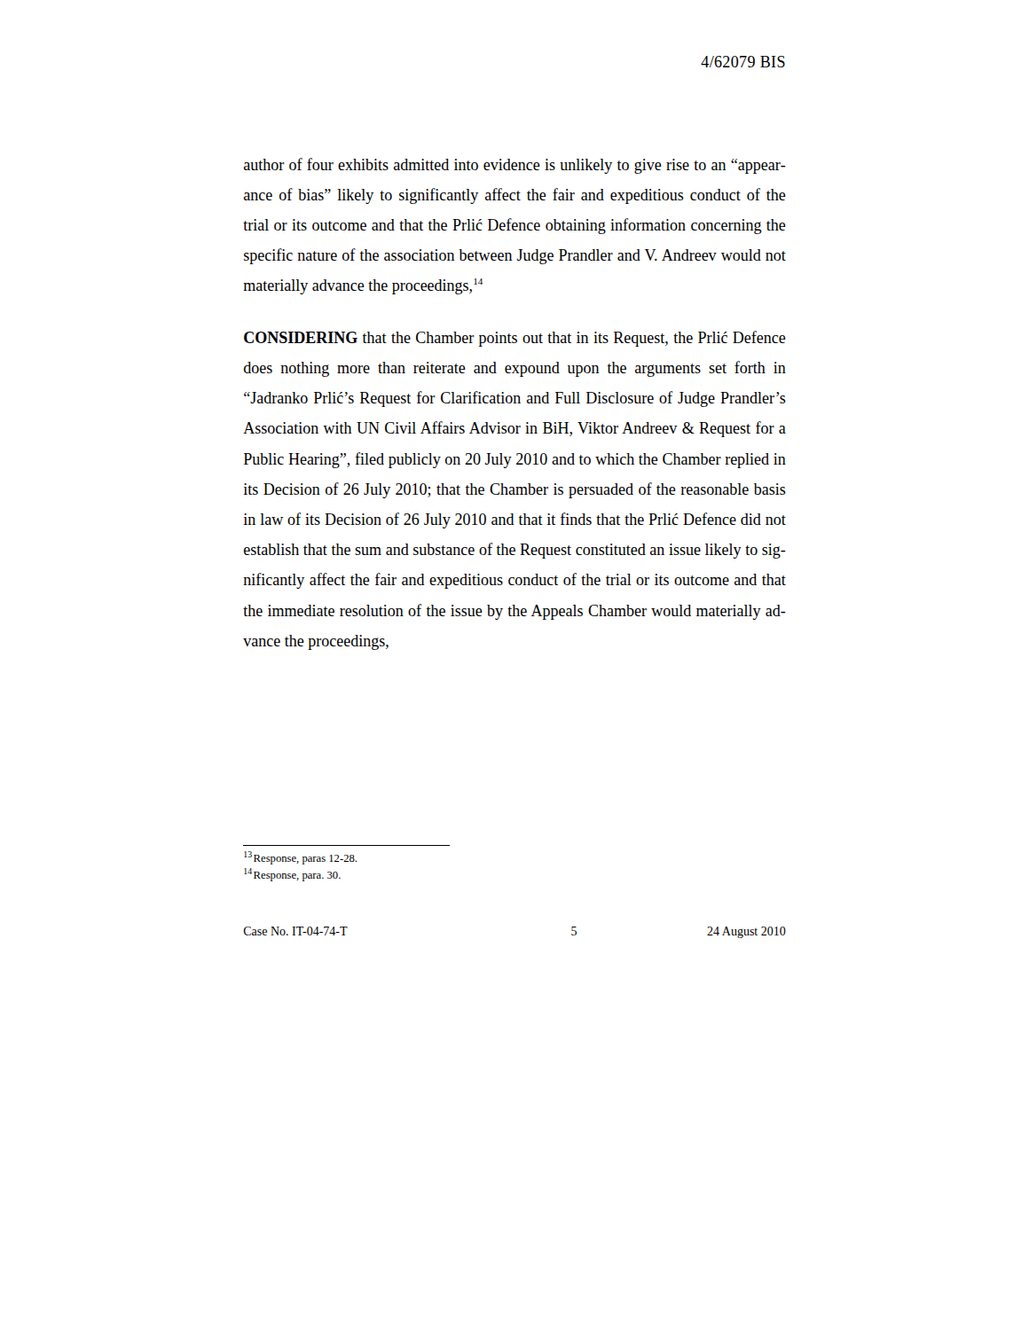4/62079 BIS
author of four exhibits admitted into evidence is unlikely to give rise to an “appearance of bias” likely to significantly affect the fair and expeditious conduct of the trial or its outcome and that the Prlić Defence obtaining information concerning the specific nature of the association between Judge Prandler and V. Andreev would not materially advance the proceedings,14
CONSIDERING that the Chamber points out that in its Request, the Prlić Defence does nothing more than reiterate and expound upon the arguments set forth in “Jadranko Prlić’s Request for Clarification and Full Disclosure of Judge Prandler’s Association with UN Civil Affairs Advisor in BiH, Viktor Andreev & Request for a Public Hearing”, filed publicly on 20 July 2010 and to which the Chamber replied in its Decision of 26 July 2010; that the Chamber is persuaded of the reasonable basis in law of its Decision of 26 July 2010 and that it finds that the Prlić Defence did not establish that the sum and substance of the Request constituted an issue likely to significantly affect the fair and expeditious conduct of the trial or its outcome and that the immediate resolution of the issue by the Appeals Chamber would materially advance the proceedings,
13Response, paras 12-28.
14Response, para. 30.
Case No. IT-04-74-T 5 24 August 2010